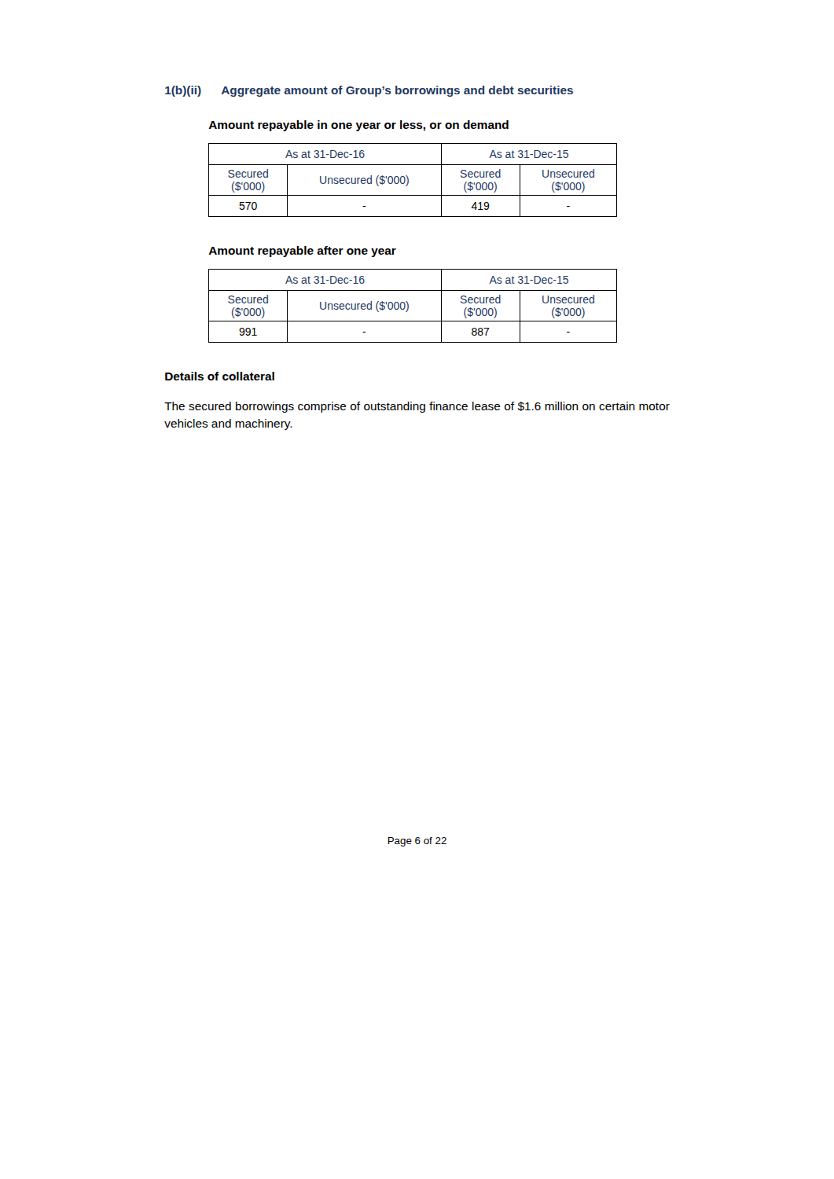1(b)(ii) Aggregate amount of Group’s borrowings and debt securities
Amount repayable in one year or less, or on demand
| As at 31-Dec-16 | As at 31-Dec-15 |
| --- | --- |
| Secured ($'000) | Unsecured ($'000) | Secured ($'000) | Unsecured ($'000) |
| 570 | - | 419 | - |
Amount repayable after one year
| As at 31-Dec-16 | As at 31-Dec-15 |
| --- | --- |
| Secured ($'000) | Unsecured ($'000) | Secured ($'000) | Unsecured ($'000) |
| 991 | - | 887 | - |
Details of collateral
The secured borrowings comprise of outstanding finance lease of $1.6 million on certain motor vehicles and machinery.
Page 6 of 22